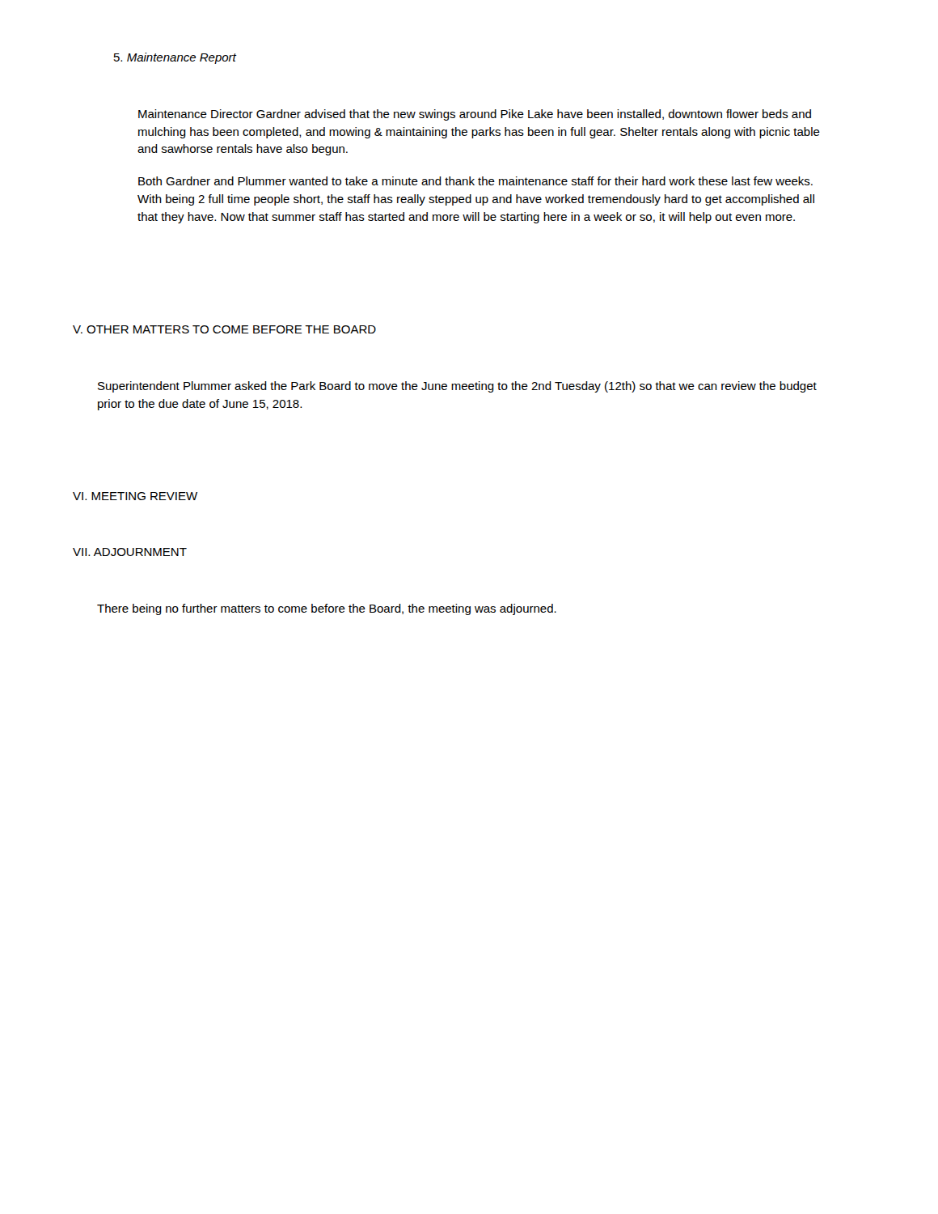5. Maintenance Report
Maintenance Director Gardner advised that the new swings around Pike Lake have been installed, downtown flower beds and mulching has been completed, and mowing & maintaining the parks has been in full gear. Shelter rentals along with picnic table and sawhorse rentals have also begun.
Both Gardner and Plummer wanted to take a minute and thank the maintenance staff for their hard work these last few weeks. With being 2 full time people short, the staff has really stepped up and have worked tremendously hard to get accomplished all that they have. Now that summer staff has started and more will be starting here in a week or so, it will help out even more.
V. OTHER MATTERS TO COME BEFORE THE BOARD
Superintendent Plummer asked the Park Board to move the June meeting to the 2nd Tuesday (12th) so that we can review the budget prior to the due date of June 15, 2018.
VI. MEETING REVIEW
VII. ADJOURNMENT
There being no further matters to come before the Board, the meeting was adjourned.